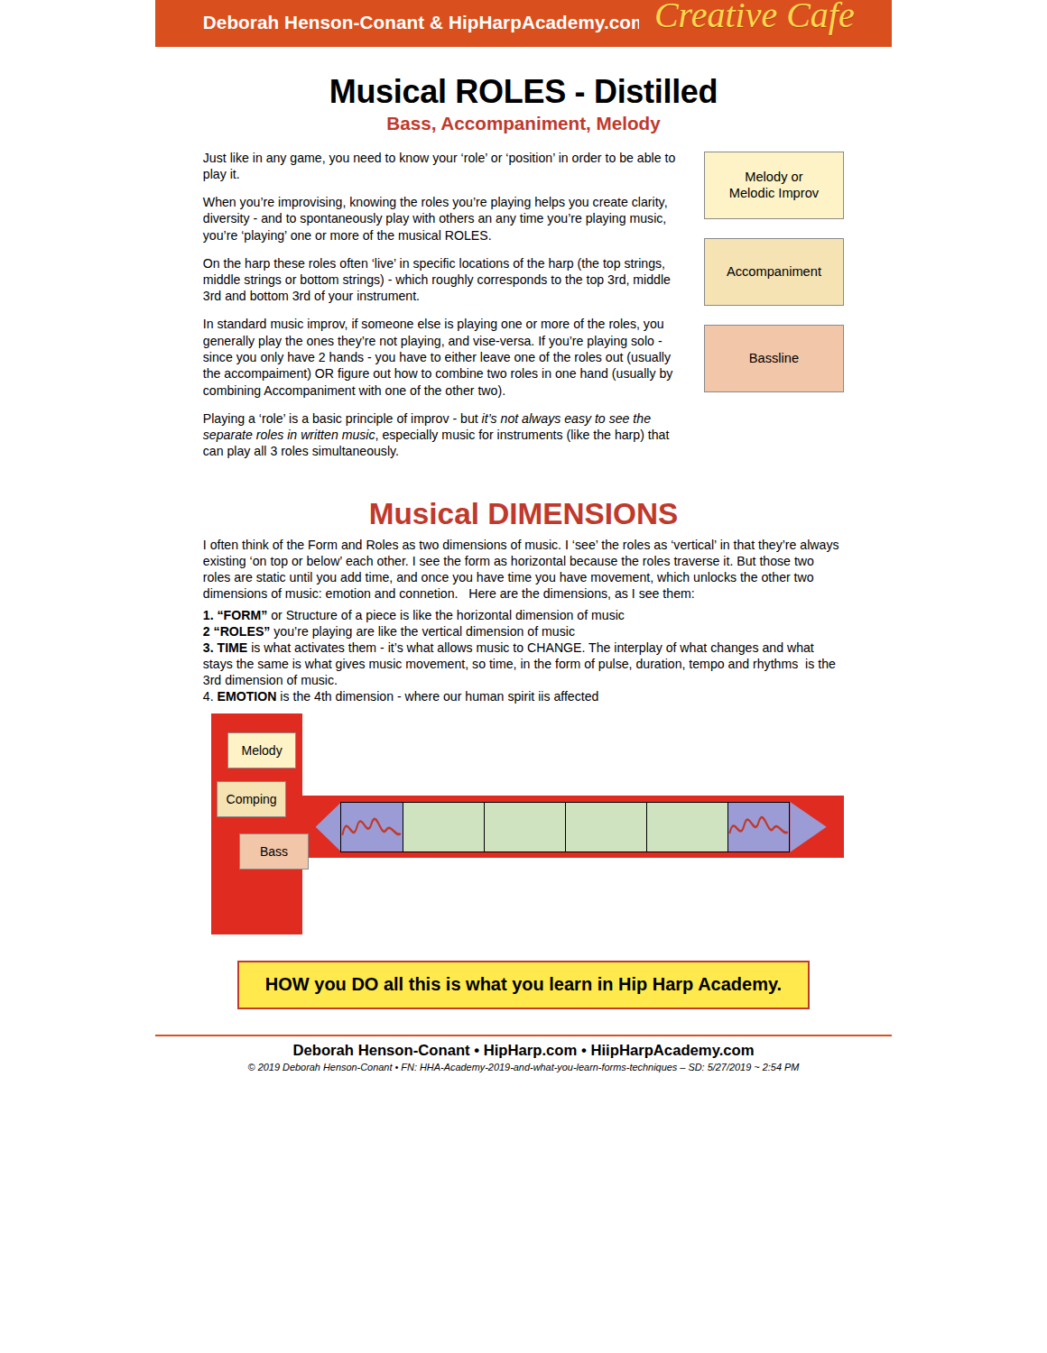Deborah Henson-Conant & HipHarpAcademy.com
Creative Cafe
Musical ROLES - Distilled
Bass, Accompaniment, Melody
Just like in any game, you need to know your ‘role’ or ‘position’ in order to be able to play it.
When you’re improvising, knowing the roles you’re playing helps you create clarity, diversity - and to spontaneously play with others an any time you’re playing music, you’re ‘playing’ one or more of the musical ROLES.
On the harp these roles often ‘live’ in specific locations of the harp (the top strings, middle strings or bottom strings) - which roughly corresponds to the top 3rd, middle 3rd and bottom 3rd of your instrument.
In standard music improv, if someone else is playing one or more of the roles, you generally play the ones they’re not playing, and vise-versa. If you’re playing solo - since you only have 2 hands - you have to either leave one of the roles out (usually the accompaiment) OR figure out how to combine two roles in one hand (usually by combining Accompaniment with one of the other two).
Playing a ‘role’ is a basic principle of improv - but it’s not always easy to see the separate roles in written music, especially music for instruments (like the harp) that can play all 3 roles simultaneously.
Melody or
Melodic Improv
Accompaniment
Bassline
Musical DIMENSIONS
I often think of the Form and Roles as two dimensions of music. I ‘see’ the roles as ‘vertical’ in that they’re always existing ‘on top or below’ each other. I see the form as horizontal because the roles traverse it. But those two roles are static until you add time, and once you have time you have movement, which unlocks the other two dimensions of music: emotion and connetion. Here are the dimensions, as I see them:
1. “FORM” or Structure of a piece is like the horizontal dimension of music
2 “ROLES” you’re playing are like the vertical dimension of music
3. TIME is what activates them - it’s what allows music to CHANGE. The interplay of what changes and what stays the same is what gives music movement, so time, in the form of pulse, duration, tempo and rhythms is the 3rd dimension of music.
4. EMOTION is the 4th dimension - where our human spirit iis affected
Melody
Comping
Bass
HOW you DO all this is what you learn in Hip Harp Academy.
Deborah Henson-Conant • HipHarp.com • HiipHarpAcademy.com
© 2019 Deborah Henson-Conant • FN: HHA-Academy-2019-and-what-you-learn-forms-techniques – SD: 5/27/2019 ~ 2:54 PM